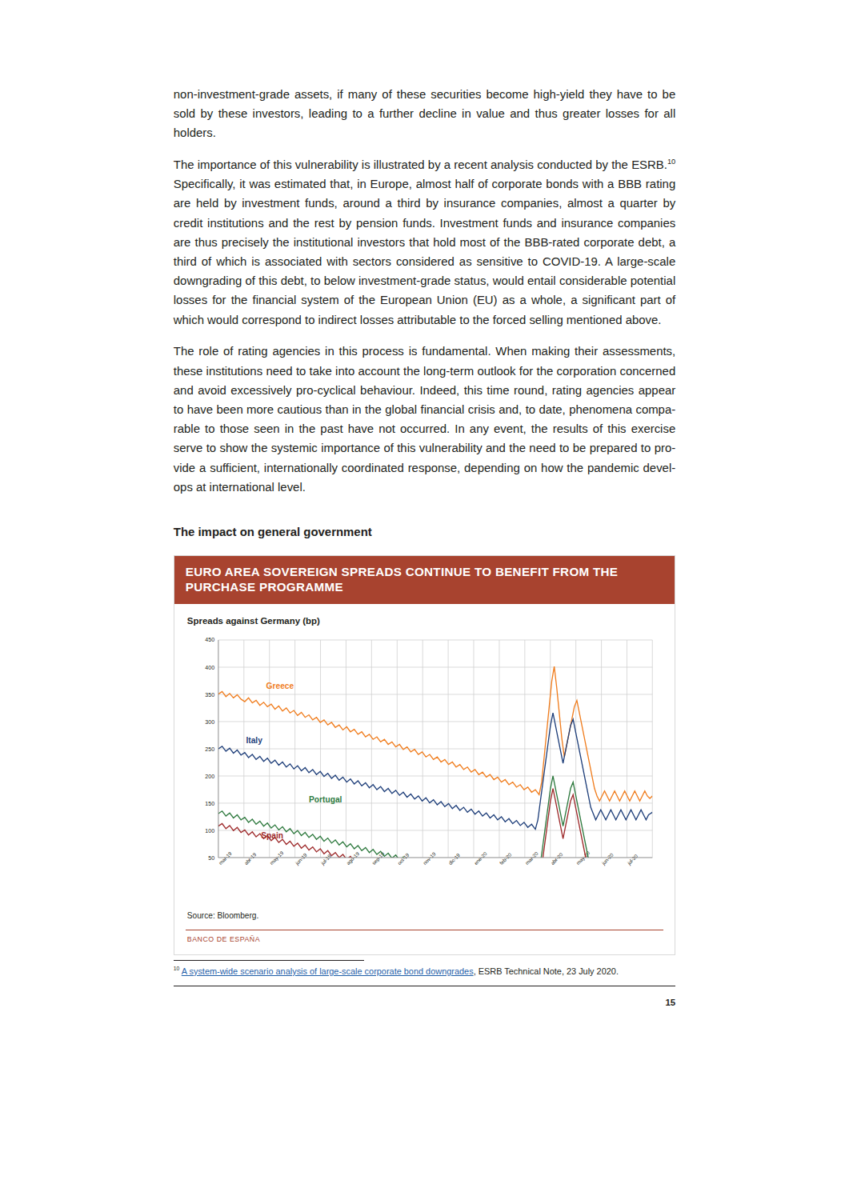non-investment-grade assets, if many of these securities become high-yield they have to be sold by these investors, leading to a further decline in value and thus greater losses for all holders.
The importance of this vulnerability is illustrated by a recent analysis conducted by the ESRB.10 Specifically, it was estimated that, in Europe, almost half of corporate bonds with a BBB rating are held by investment funds, around a third by insurance companies, almost a quarter by credit institutions and the rest by pension funds. Investment funds and insurance companies are thus precisely the institutional investors that hold most of the BBB-rated corporate debt, a third of which is associated with sectors considered as sensitive to COVID-19. A large-scale downgrading of this debt, to below investment-grade status, would entail considerable potential losses for the financial system of the European Union (EU) as a whole, a significant part of which would correspond to indirect losses attributable to the forced selling mentioned above.
The role of rating agencies in this process is fundamental. When making their assessments, these institutions need to take into account the long-term outlook for the corporation concerned and avoid excessively pro-cyclical behaviour. Indeed, this time round, rating agencies appear to have been more cautious than in the global financial crisis and, to date, phenomena comparable to those seen in the past have not occurred. In any event, the results of this exercise serve to show the systemic importance of this vulnerability and the need to be prepared to provide a sufficient, internationally coordinated response, depending on how the pandemic develops at international level.
The impact on general government
EURO AREA SOVEREIGN SPREADS CONTINUE TO BENEFIT FROM THE PURCHASE PROGRAMME
Spreads against Germany (bp)
450 400 350 300 250 200 150 100 50 mar-19 abr-19 may-19 jun-19 jul-19 ago-19 sep-19 oct-19 nov-19 dic-19 ene-20 feb-20 mar-20 abr-20 may-20 jun-20 jul-20 Greece Italy Portugal Spain
Source: Bloomberg.
BANCO DE ESPAÑA
10 A system-wide scenario analysis of large-scale corporate bond downgrades, ESRB Technical Note, 23 July 2020.
15